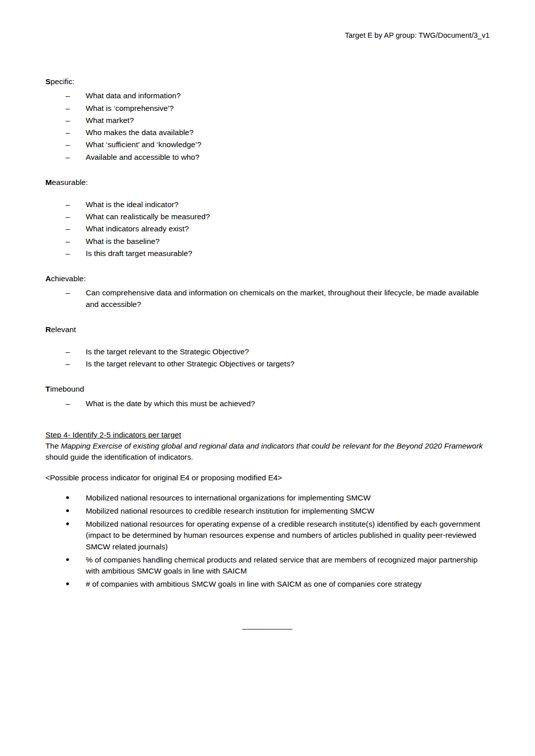Target E by AP group: TWG/Document/3_v1
Specific:
What data and information?
What is ‘comprehensive’?
What market?
Who makes the data available?
What ‘sufficient’ and ‘knowledge’?
Available and accessible to who?
Measurable:
What is the ideal indicator?
What can realistically be measured?
What indicators already exist?
What is the baseline?
Is this draft target measurable?
Achievable:
Can comprehensive data and information on chemicals on the market, throughout their lifecycle, be made available and accessible?
Relevant
Is the target relevant to the Strategic Objective?
Is the target relevant to other Strategic Objectives or targets?
Timebound
What is the date by which this must be achieved?
Step 4- Identify 2-5 indicators per target
The Mapping Exercise of existing global and regional data and indicators that could be relevant for the Beyond 2020 Framework should guide the identification of indicators.
<Possible process indicator for original E4 or proposing modified E4>
Mobilized national resources to international organizations for implementing SMCW
Mobilized national resources to credible research institution for implementing SMCW
Mobilized national resources for operating expense of a credible research institute(s) identified by each government (impact to be determined by human resources expense and numbers of articles published in quality peer-reviewed SMCW related journals)
% of companies handling chemical products and related service that are members of recognized major partnership with ambitious SMCW goals in line with SAICM
# of companies with ambitious SMCW goals in line with SAICM as one of companies core strategy
___________